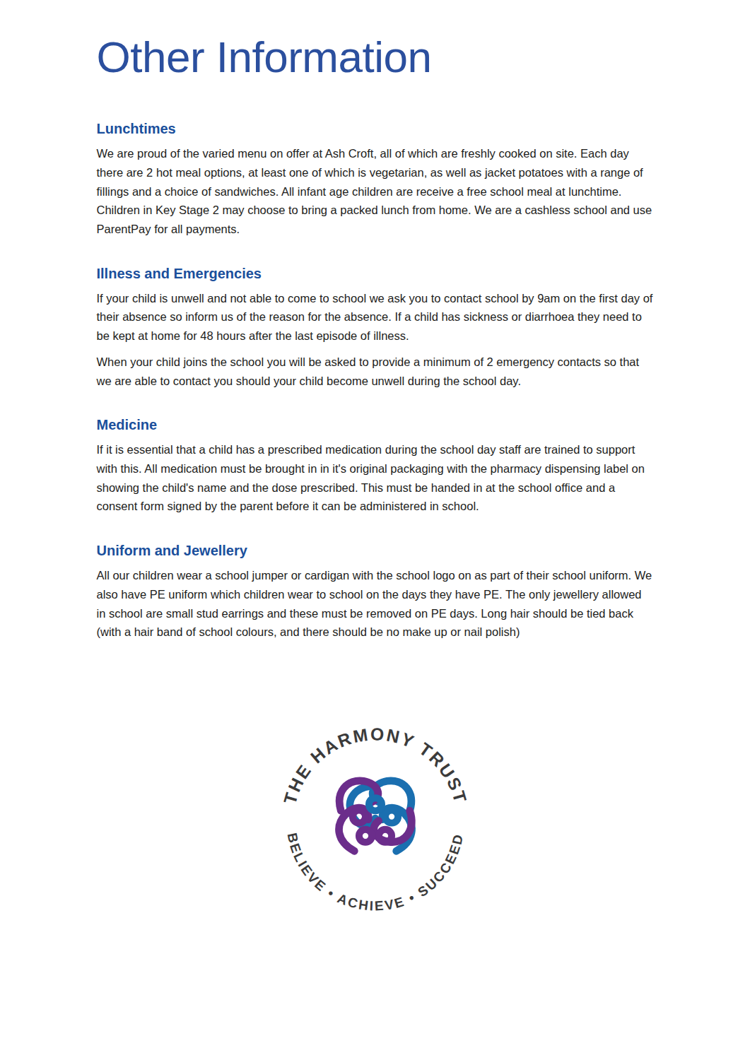Other Information
Lunchtimes
We are proud of the varied menu on offer at Ash Croft, all of which are freshly cooked on site. Each day there are 2 hot meal options, at least one of which is vegetarian, as well as jacket potatoes with a range of fillings and a choice of sandwiches. All infant age children are receive a free school meal at lunchtime. Children in Key Stage 2 may choose to bring a packed lunch from home. We are a cashless school and use ParentPay for all payments.
Illness and Emergencies
If your child is unwell and not able to come to school we ask you to contact school by 9am on the first day of their absence so inform us of the reason for the absence. If a child has sickness or diarrhoea they need to be kept at home for 48 hours after the last episode of illness.
When your child joins the school you will be asked to provide a minimum of 2 emergency contacts so that we are able to contact you should your child become unwell during the school day.
Medicine
If it is essential that a child has a prescribed medication during the school day staff are trained to support with this. All medication must be brought in in it's original packaging with the pharmacy dispensing label on showing the child's name and the dose prescribed. This must be handed in at the school office and a consent form signed by the parent before it can be administered in school.
Uniform and Jewellery
All our children wear a school jumper or cardigan with the school logo on as part of their school uniform. We also have PE uniform which children wear to school on the days they have PE. The only jewellery allowed in school are small stud earrings and these must be removed on PE days. Long hair should be tied back (with a hair band of school colours, and there should be no make up or nail polish)
THE HARMONY TRUST BELIEVE • ACHIEVE • SUCCEED